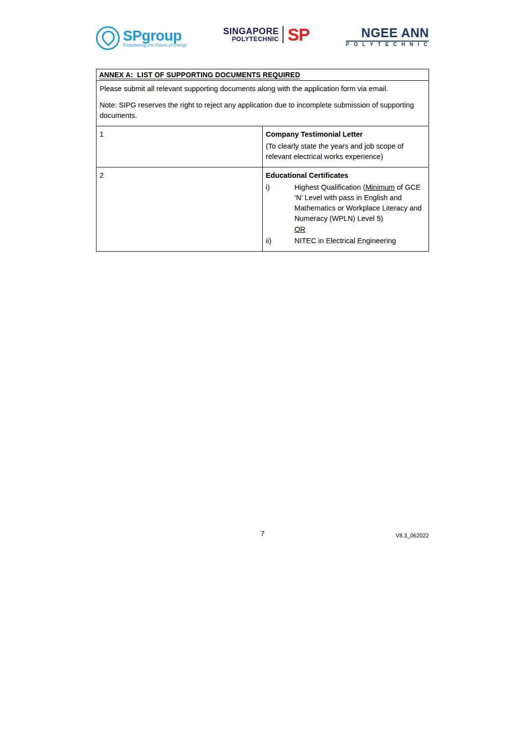SPgroup
Empowering the Future of Energy
SINGAPORE
POLYTECHNIC
SP
NGEE ANN
P O L Y T E C H N I C
ANNEX A: LIST OF SUPPORTING DOCUMENTS REQUIRED
| Please submit all relevant supporting documents along with the application form via email. Note: SIPG reserves the right to reject any application due to incomplete submission of supporting documents. |
| 1 | Company Testimonial Letter (To clearly state the years and job scope of relevant electrical works experience) |
| 2 | Educational Certificates i) Highest Qualification ( Minimum of GCE ‘N’ Level with pass in English and Mathematics or Workplace Literacy and Numeracy (WPLN) Level 5) OR ii) NITEC in Electrical Engineering |
7
V8.3_062022